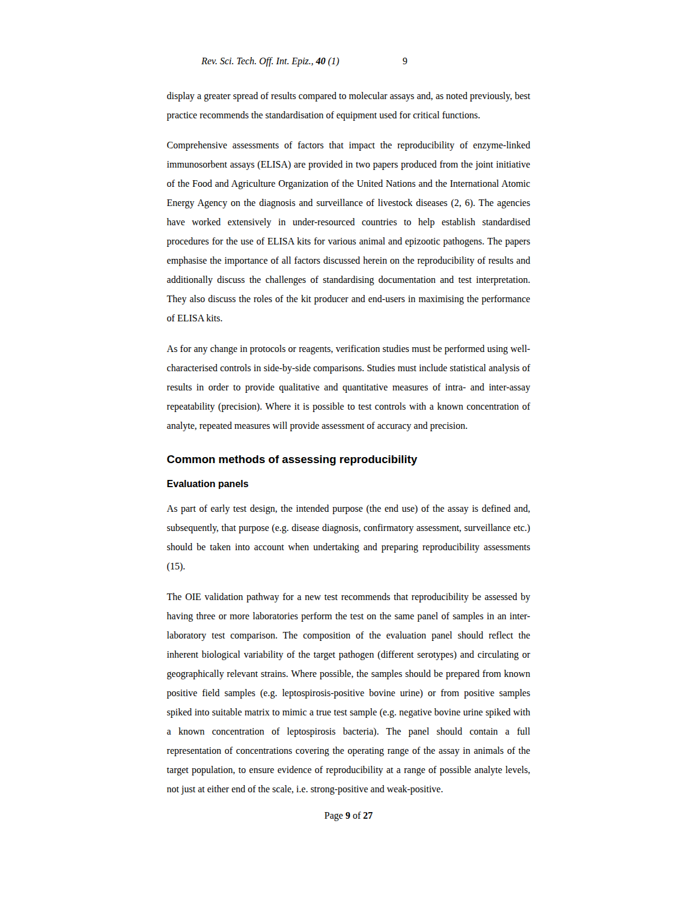Rev. Sci. Tech. Off. Int. Epiz., 40 (1) 9
display a greater spread of results compared to molecular assays and, as noted previously, best practice recommends the standardisation of equipment used for critical functions.
Comprehensive assessments of factors that impact the reproducibility of enzyme-linked immunosorbent assays (ELISA) are provided in two papers produced from the joint initiative of the Food and Agriculture Organization of the United Nations and the International Atomic Energy Agency on the diagnosis and surveillance of livestock diseases (2, 6). The agencies have worked extensively in under-resourced countries to help establish standardised procedures for the use of ELISA kits for various animal and epizootic pathogens. The papers emphasise the importance of all factors discussed herein on the reproducibility of results and additionally discuss the challenges of standardising documentation and test interpretation. They also discuss the roles of the kit producer and end-users in maximising the performance of ELISA kits.
As for any change in protocols or reagents, verification studies must be performed using well-characterised controls in side-by-side comparisons. Studies must include statistical analysis of results in order to provide qualitative and quantitative measures of intra- and inter-assay repeatability (precision). Where it is possible to test controls with a known concentration of analyte, repeated measures will provide assessment of accuracy and precision.
Common methods of assessing reproducibility
Evaluation panels
As part of early test design, the intended purpose (the end use) of the assay is defined and, subsequently, that purpose (e.g. disease diagnosis, confirmatory assessment, surveillance etc.) should be taken into account when undertaking and preparing reproducibility assessments (15).
The OIE validation pathway for a new test recommends that reproducibility be assessed by having three or more laboratories perform the test on the same panel of samples in an inter-laboratory test comparison. The composition of the evaluation panel should reflect the inherent biological variability of the target pathogen (different serotypes) and circulating or geographically relevant strains. Where possible, the samples should be prepared from known positive field samples (e.g. leptospirosis-positive bovine urine) or from positive samples spiked into suitable matrix to mimic a true test sample (e.g. negative bovine urine spiked with a known concentration of leptospirosis bacteria). The panel should contain a full representation of concentrations covering the operating range of the assay in animals of the target population, to ensure evidence of reproducibility at a range of possible analyte levels, not just at either end of the scale, i.e. strong-positive and weak-positive.
Page 9 of 27